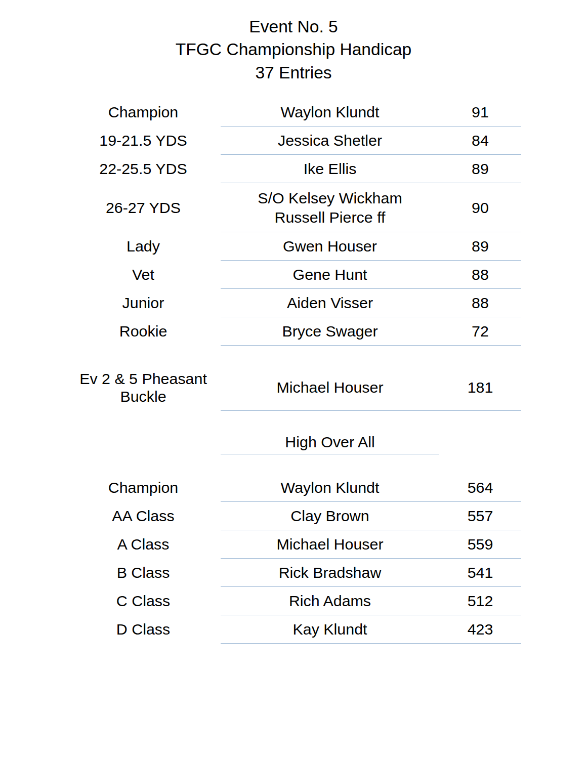Event No. 5
TFGC Championship Handicap
37 Entries
| Champion | Waylon Klundt | 91 |
| 19-21.5 YDS | Jessica Shetler | 84 |
| 22-25.5 YDS | Ike Ellis | 89 |
| 26-27 YDS | S/O Kelsey Wickham Russell Pierce ff | 90 |
| Lady | Gwen Houser | 89 |
| Vet | Gene Hunt | 88 |
| Junior | Aiden Visser | 88 |
| Rookie | Bryce Swager | 72 |
| Ev 2 & 5 Pheasant Buckle | Michael Houser | 181 |
| | High Over All | |
| Champion | Waylon Klundt | 564 |
| AA Class | Clay Brown | 557 |
| A Class | Michael Houser | 559 |
| B Class | Rick Bradshaw | 541 |
| C Class | Rich Adams | 512 |
| D Class | Kay Klundt | 423 |